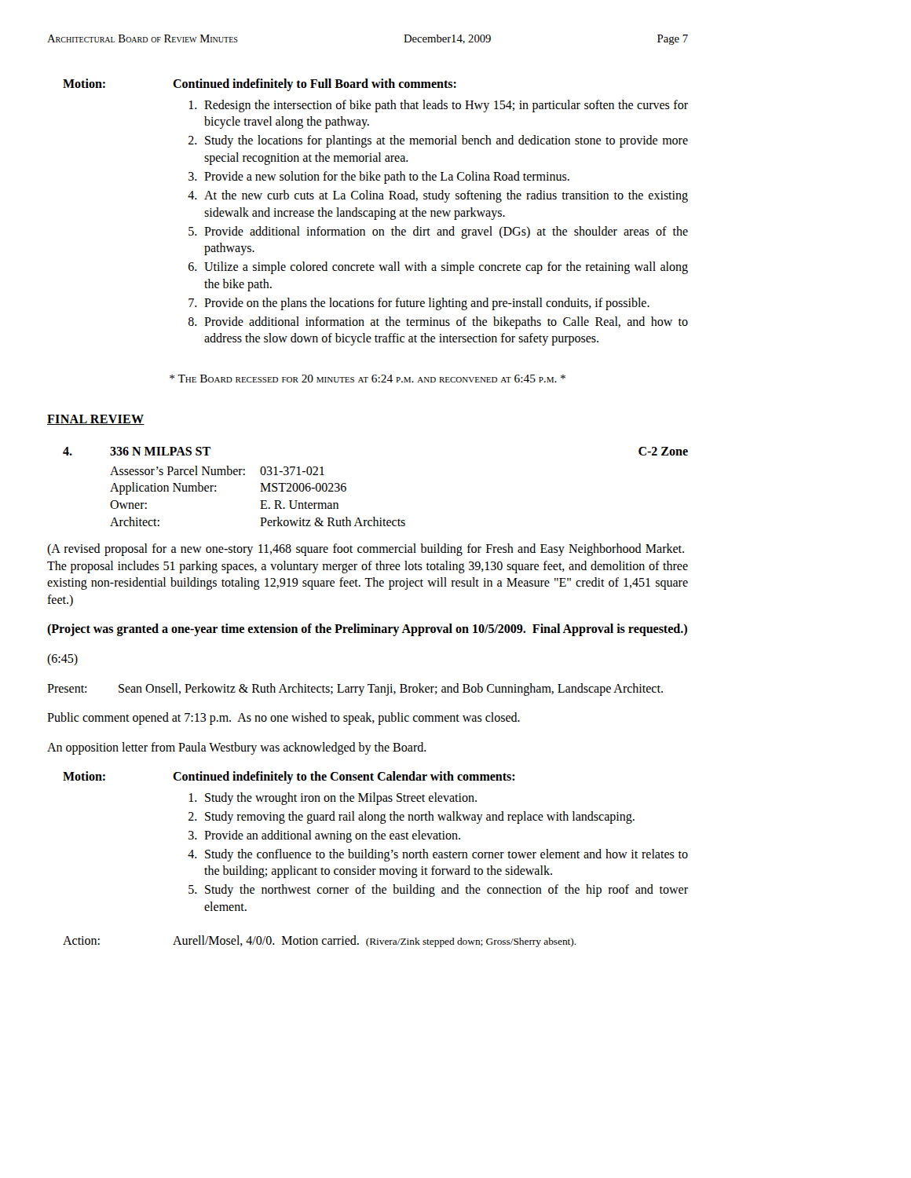Architectural Board of Review Minutes
December14, 2009
Page 7
Motion:
Continued indefinitely to Full Board with comments:
Redesign the intersection of bike path that leads to Hwy 154; in particular soften the curves for bicycle travel along the pathway.
Study the locations for plantings at the memorial bench and dedication stone to provide more special recognition at the memorial area.
Provide a new solution for the bike path to the La Colina Road terminus.
At the new curb cuts at La Colina Road, study softening the radius transition to the existing sidewalk and increase the landscaping at the new parkways.
Provide additional information on the dirt and gravel (DGs) at the shoulder areas of the pathways.
Utilize a simple colored concrete wall with a simple concrete cap for the retaining wall along the bike path.
Provide on the plans the locations for future lighting and pre-install conduits, if possible.
Provide additional information at the terminus of the bikepaths to Calle Real, and how to address the slow down of bicycle traffic at the intersection for safety purposes.
* The Board recessed for 20 minutes at 6:24 p.m. and reconvened at 6:45 p.m. *
FINAL REVIEW
4.
336 N MILPAS ST
C-2 Zone
| Assessor’s Parcel Number: | 031-371-021 |
| Application Number: | MST2006-00236 |
| Owner: | E. R. Unterman |
| Architect: | Perkowitz & Ruth Architects |
(A revised proposal for a new one-story 11,468 square foot commercial building for Fresh and Easy Neighborhood Market. The proposal includes 51 parking spaces, a voluntary merger of three lots totaling 39,130 square feet, and demolition of three existing non-residential buildings totaling 12,919 square feet. The project will result in a Measure "E" credit of 1,451 square feet.)
(Project was granted a one-year time extension of the Preliminary Approval on 10/5/2009. Final Approval is requested.)
(6:45)
Present:
Sean Onsell, Perkowitz & Ruth Architects; Larry Tanji, Broker; and Bob Cunningham, Landscape Architect.
Public comment opened at 7:13 p.m. As no one wished to speak, public comment was closed.
An opposition letter from Paula Westbury was acknowledged by the Board.
Motion:
Continued indefinitely to the Consent Calendar with comments:
Study the wrought iron on the Milpas Street elevation.
Study removing the guard rail along the north walkway and replace with landscaping.
Provide an additional awning on the east elevation.
Study the confluence to the building’s north eastern corner tower element and how it relates to the building; applicant to consider moving it forward to the sidewalk.
Study the northwest corner of the building and the connection of the hip roof and tower element.
Action:
Aurell/Mosel, 4/0/0. Motion carried. (Rivera/Zink stepped down; Gross/Sherry absent).